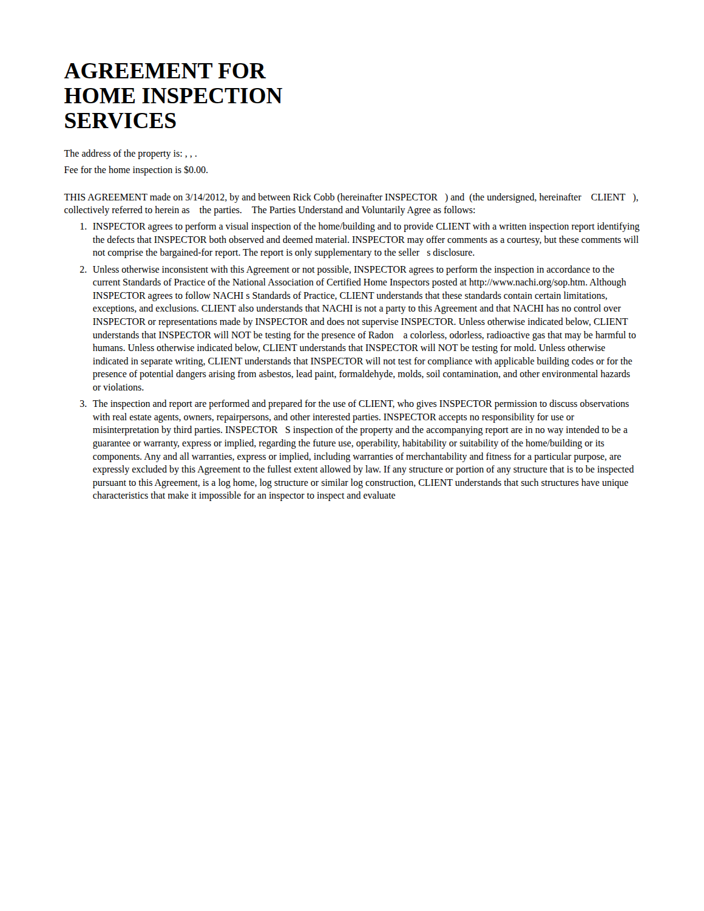AGREEMENT FOR HOME INSPECTION SERVICES
The address of the property is: , , .
Fee for the home inspection is $0.00.
THIS AGREEMENT made on 3/14/2012, by and between Rick Cobb (hereinafter INSPECTOR ) and (the undersigned, hereinafter CLIENT ), collectively referred to herein as the parties. The Parties Understand and Voluntarily Agree as follows:
INSPECTOR agrees to perform a visual inspection of the home/building and to provide CLIENT with a written inspection report identifying the defects that INSPECTOR both observed and deemed material. INSPECTOR may offer comments as a courtesy, but these comments will not comprise the bargained-for report. The report is only supplementary to the seller s disclosure.
Unless otherwise inconsistent with this Agreement or not possible, INSPECTOR agrees to perform the inspection in accordance to the current Standards of Practice of the National Association of Certified Home Inspectors posted at http://www.nachi.org/sop.htm. Although INSPECTOR agrees to follow NACHI s Standards of Practice, CLIENT understands that these standards contain certain limitations, exceptions, and exclusions. CLIENT also understands that NACHI is not a party to this Agreement and that NACHI has no control over INSPECTOR or representations made by INSPECTOR and does not supervise INSPECTOR. Unless otherwise indicated below, CLIENT understands that INSPECTOR will NOT be testing for the presence of Radon a colorless, odorless, radioactive gas that may be harmful to humans. Unless otherwise indicated below, CLIENT understands that INSPECTOR will NOT be testing for mold. Unless otherwise indicated in separate writing, CLIENT understands that INSPECTOR will not test for compliance with applicable building codes or for the presence of potential dangers arising from asbestos, lead paint, formaldehyde, molds, soil contamination, and other environmental hazards or violations.
The inspection and report are performed and prepared for the use of CLIENT, who gives INSPECTOR permission to discuss observations with real estate agents, owners, repairpersons, and other interested parties. INSPECTOR accepts no responsibility for use or misinterpretation by third parties. INSPECTOR S inspection of the property and the accompanying report are in no way intended to be a guarantee or warranty, express or implied, regarding the future use, operability, habitability or suitability of the home/building or its components. Any and all warranties, express or implied, including warranties of merchantability and fitness for a particular purpose, are expressly excluded by this Agreement to the fullest extent allowed by law. If any structure or portion of any structure that is to be inspected pursuant to this Agreement, is a log home, log structure or similar log construction, CLIENT understands that such structures have unique characteristics that make it impossible for an inspector to inspect and evaluate